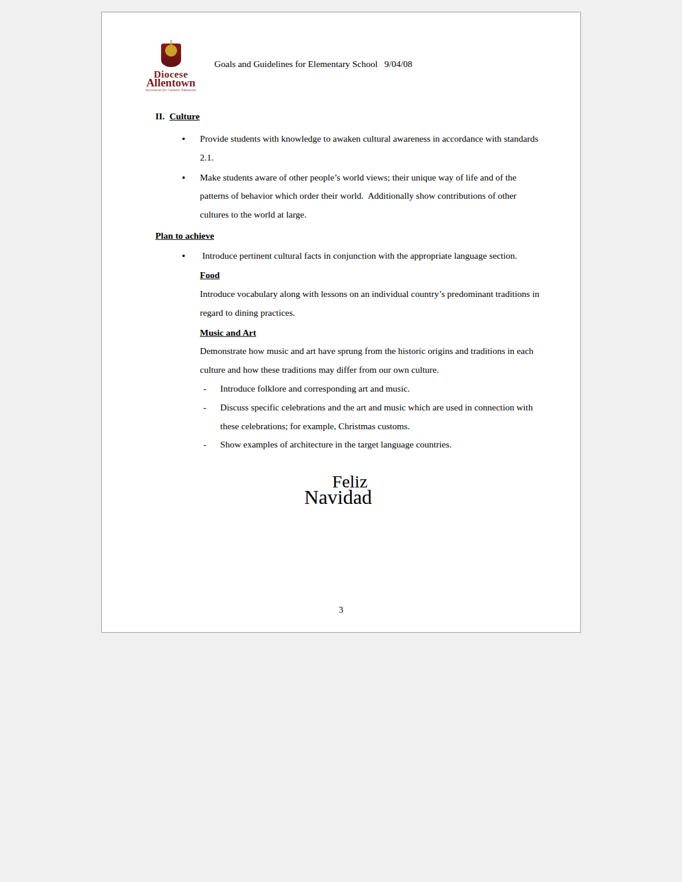Diocese
Allentown
Secretariat for Catholic Education
Goals and Guidelines for Elementary School 9/04/08
II.
Culture
Provide students with knowledge to awaken cultural awareness in accordance with standards 2.1.
Make students aware of other people’s world views; their unique way of life and of the patterns of behavior which order their world. Additionally show contributions of other cultures to the world at large.
Plan to achieve
Introduce pertinent cultural facts in conjunction with the appropriate language section.
Food
Introduce vocabulary along with lessons on an individual country’s predominant traditions in regard to dining practices.
Music and Art
Demonstrate how music and art have sprung from the historic origins and traditions in each culture and how these traditions may differ from our own culture.
Introduce folklore and corresponding art and music.
Discuss specific celebrations and the art and music which are used in connection with these celebrations; for example, Christmas customs.
Show examples of architecture in the target language countries.
Feliz Navidad
3